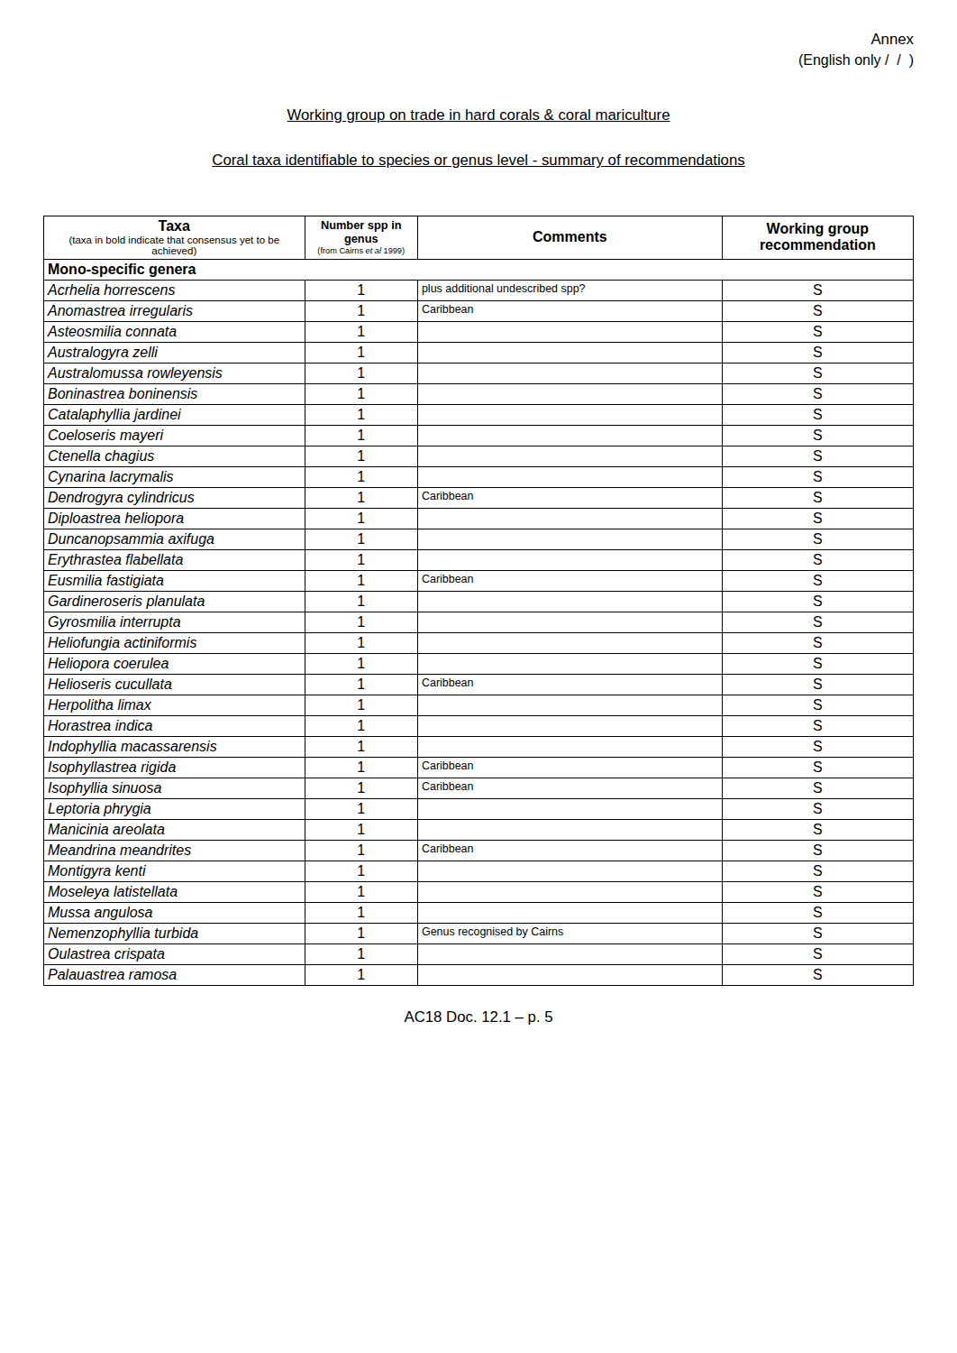Annex
(English only / / )
Working group on trade in hard corals & coral mariculture
Coral taxa identifiable to species or genus level - summary of recommendations
| Taxa (taxa in bold indicate that consensus yet to be achieved) | Number spp in genus (from Cairns et al 1999) | Comments | Working group recommendation |
| --- | --- | --- | --- |
| Mono-specific genera |
| Acrhelia horrescens | 1 | plus additional undescribed spp? | S |
| Anomastrea irregularis | 1 | Caribbean | S |
| Asteosmilia connata | 1 | | S |
| Australogyra zelli | 1 | | S |
| Australomussa rowleyensis | 1 | | S |
| Boninastrea boninensis | 1 | | S |
| Catalaphyllia jardinei | 1 | | S |
| Coeloseris mayeri | 1 | | S |
| Ctenella chagius | 1 | | S |
| Cynarina lacrymalis | 1 | | S |
| Dendrogyra cylindricus | 1 | Caribbean | S |
| Diploastrea heliopora | 1 | | S |
| Duncanopsammia axifuga | 1 | | S |
| Erythrastea flabellata | 1 | | S |
| Eusmilia fastigiata | 1 | Caribbean | S |
| Gardineroseris planulata | 1 | | S |
| Gyrosmilia interrupta | 1 | | S |
| Heliofungia actiniformis | 1 | | S |
| Heliopora coerulea | 1 | | S |
| Helioseris cucullata | 1 | Caribbean | S |
| Herpolitha limax | 1 | | S |
| Horastrea indica | 1 | | S |
| Indophyllia macassarensis | 1 | | S |
| Isophyllastrea rigida | 1 | Caribbean | S |
| Isophyllia sinuosa | 1 | Caribbean | S |
| Leptoria phrygia | 1 | | S |
| Manicinia areolata | 1 | | S |
| Meandrina meandrites | 1 | Caribbean | S |
| Montigyra kenti | 1 | | S |
| Moseleya latistellata | 1 | | S |
| Mussa angulosa | 1 | | S |
| Nemenzophyllia turbida | 1 | Genus recognised by Cairns | S |
| Oulastrea crispata | 1 | | S |
| Palauastrea ramosa | 1 | | S |
AC18 Doc. 12.1 – p. 5